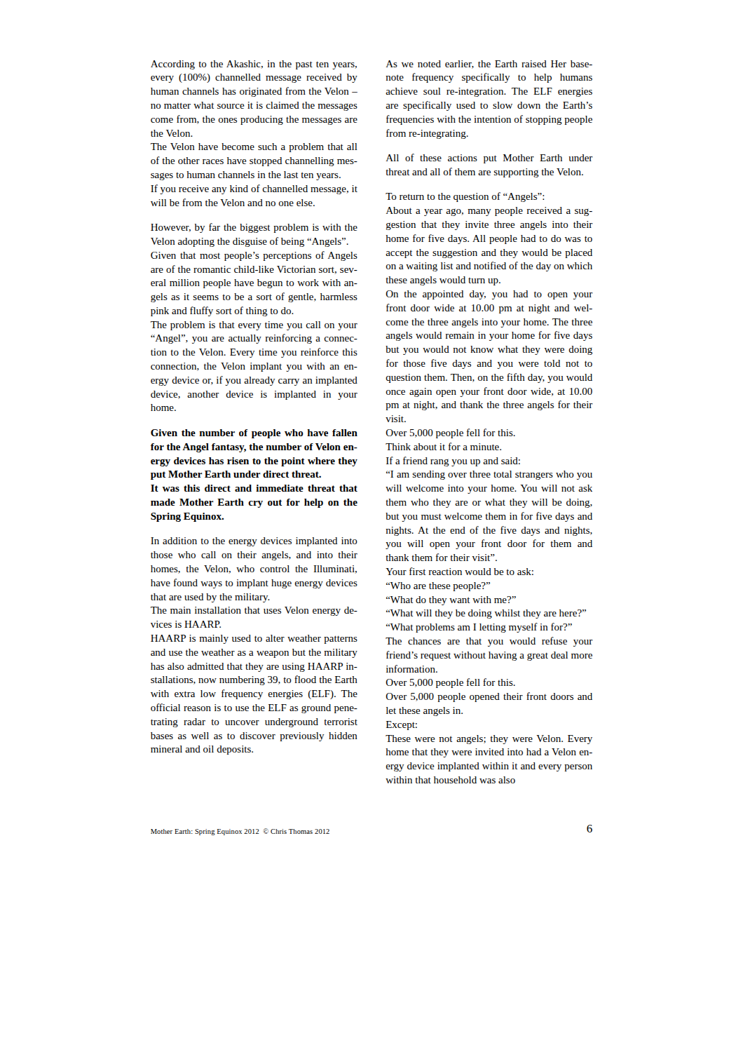According to the Akashic, in the past ten years, every (100%) channelled message received by human channels has originated from the Velon – no matter what source it is claimed the messages come from, the ones producing the messages are the Velon.
The Velon have become such a problem that all of the other races have stopped channelling messages to human channels in the last ten years.
If you receive any kind of channelled message, it will be from the Velon and no one else.
However, by far the biggest problem is with the Velon adopting the disguise of being “Angels”.
Given that most people’s perceptions of Angels are of the romantic child-like Victorian sort, several million people have begun to work with angels as it seems to be a sort of gentle, harmless pink and fluffy sort of thing to do.
The problem is that every time you call on your “Angel”, you are actually reinforcing a connection to the Velon. Every time you reinforce this connection, the Velon implant you with an energy device or, if you already carry an implanted device, another device is implanted in your home.
Given the number of people who have fallen for the Angel fantasy, the number of Velon energy devices has risen to the point where they put Mother Earth under direct threat.
It was this direct and immediate threat that made Mother Earth cry out for help on the Spring Equinox.
In addition to the energy devices implanted into those who call on their angels, and into their homes, the Velon, who control the Illuminati, have found ways to implant huge energy devices that are used by the military.
The main installation that uses Velon energy devices is HAARP.
HAARP is mainly used to alter weather patterns and use the weather as a weapon but the military has also admitted that they are using HAARP installations, now numbering 39, to flood the Earth with extra low frequency energies (ELF). The official reason is to use the ELF as ground penetrating radar to uncover underground terrorist bases as well as to discover previously hidden mineral and oil deposits.
As we noted earlier, the Earth raised Her base-note frequency specifically to help humans achieve soul re-integration. The ELF energies are specifically used to slow down the Earth’s frequencies with the intention of stopping people from re-integrating.
All of these actions put Mother Earth under threat and all of them are supporting the Velon.
To return to the question of “Angels”:
About a year ago, many people received a suggestion that they invite three angels into their home for five days. All people had to do was to accept the suggestion and they would be placed on a waiting list and notified of the day on which these angels would turn up.
On the appointed day, you had to open your front door wide at 10.00 pm at night and welcome the three angels into your home. The three angels would remain in your home for five days but you would not know what they were doing for those five days and you were told not to question them. Then, on the fifth day, you would once again open your front door wide, at 10.00 pm at night, and thank the three angels for their visit.
Over 5,000 people fell for this.
Think about it for a minute.
If a friend rang you up and said:
“I am sending over three total strangers who you will welcome into your home. You will not ask them who they are or what they will be doing, but you must welcome them in for five days and nights. At the end of the five days and nights, you will open your front door for them and thank them for their visit”.
Your first reaction would be to ask:
“Who are these people?”
“What do they want with me?”
“What will they be doing whilst they are here?”
“What problems am I letting myself in for?”
The chances are that you would refuse your friend’s request without having a great deal more information.
Over 5,000 people fell for this.
Over 5,000 people opened their front doors and let these angels in.
Except:
These were not angels; they were Velon. Every home that they were invited into had a Velon energy device implanted within it and every person within that household was also
Mother Earth: Spring Equinox 2012 © Chris Thomas 2012
6